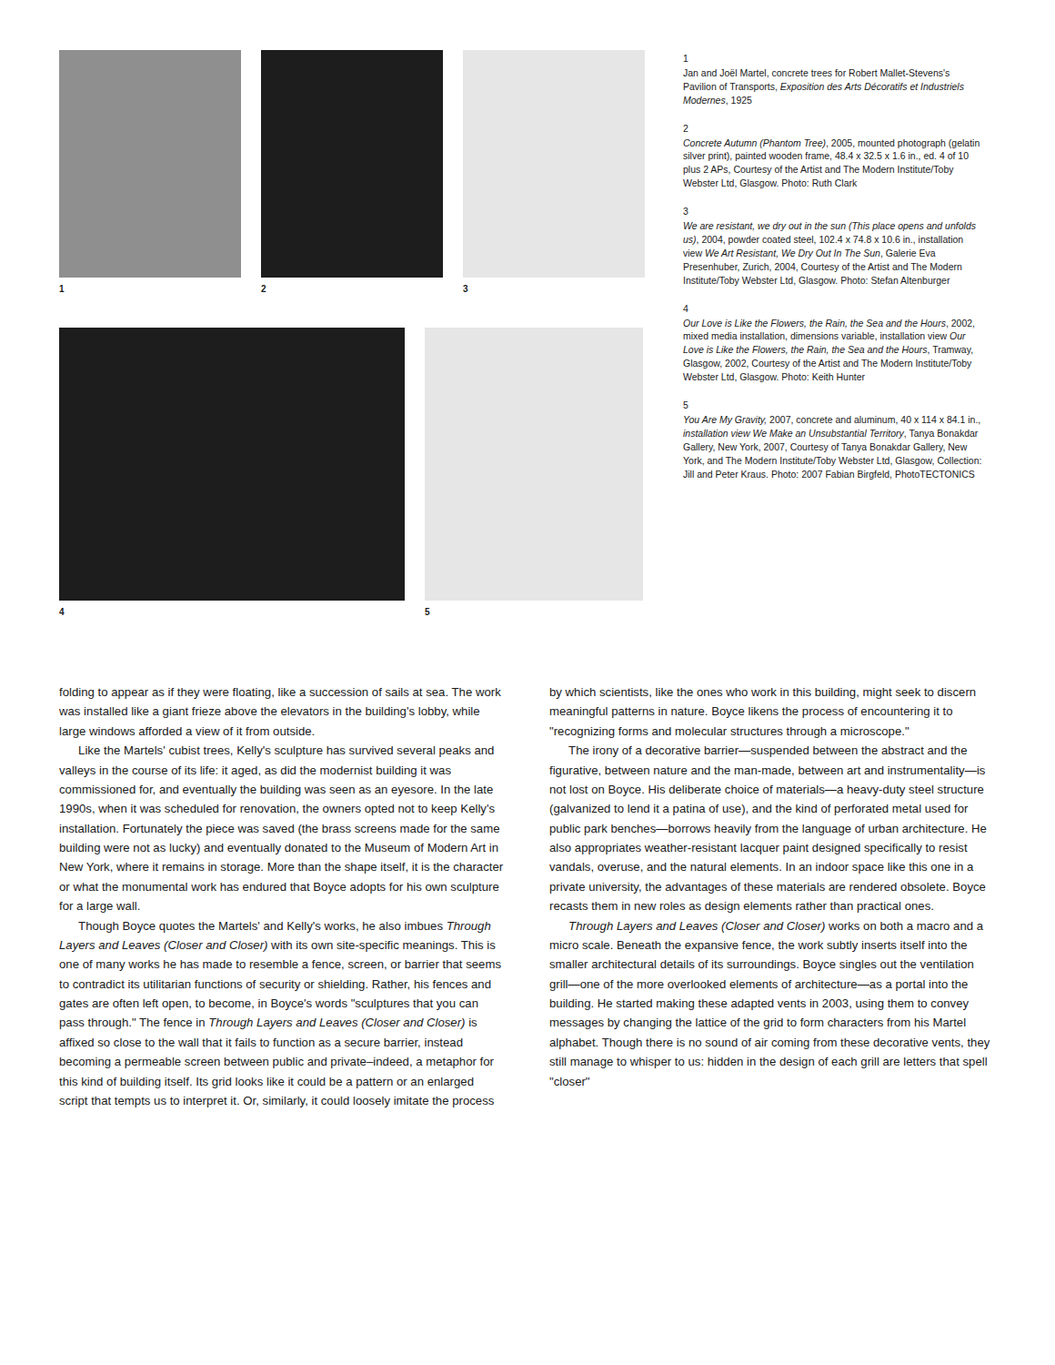1
2
3
4
5
1 Jan and Joël Martel, concrete trees for Robert Mallet-Stevens's Pavilion of Transports, Exposition des Arts Décoratifs et Industriels Modernes, 1925
2 Concrete Autumn (Phantom Tree), 2005, mounted photograph (gelatin silver print), painted wooden frame, 48.4 x 32.5 x 1.6 in., ed. 4 of 10 plus 2 APs, Courtesy of the Artist and The Modern Institute/Toby Webster Ltd, Glasgow. Photo: Ruth Clark
3 We are resistant, we dry out in the sun (This place opens and unfolds us), 2004, powder coated steel, 102.4 x 74.8 x 10.6 in., installation view We Art Resistant, We Dry Out In The Sun, Galerie Eva Presenhuber, Zurich, 2004, Courtesy of the Artist and The Modern Institute/Toby Webster Ltd, Glasgow. Photo: Stefan Altenburger
4 Our Love is Like the Flowers, the Rain, the Sea and the Hours, 2002, mixed media installation, dimensions variable, installation view Our Love is Like the Flowers, the Rain, the Sea and the Hours, Tramway, Glasgow, 2002, Courtesy of the Artist and The Modern Institute/Toby Webster Ltd, Glasgow. Photo: Keith Hunter
5 You Are My Gravity, 2007, concrete and aluminum, 40 x 114 x 84.1 in., installation view We Make an Unsubstantial Territory, Tanya Bonakdar Gallery, New York, 2007, Courtesy of Tanya Bonakdar Gallery, New York, and The Modern Institute/Toby Webster Ltd, Glasgow, Collection: Jill and Peter Kraus. Photo: 2007 Fabian Birgfeld, PhotoTECTONICS
folding to appear as if they were floating, like a succession of sails at sea. The work was installed like a giant frieze above the elevators in the building's lobby, while large windows afforded a view of it from outside.
Like the Martels' cubist trees, Kelly's sculpture has survived several peaks and valleys in the course of its life: it aged, as did the modernist building it was commissioned for, and eventually the building was seen as an eyesore. In the late 1990s, when it was scheduled for renovation, the owners opted not to keep Kelly's installation. Fortunately the piece was saved (the brass screens made for the same building were not as lucky) and eventually donated to the Museum of Modern Art in New York, where it remains in storage. More than the shape itself, it is the character or what the monumental work has endured that Boyce adopts for his own sculpture for a large wall.
Though Boyce quotes the Martels' and Kelly's works, he also imbues Through Layers and Leaves (Closer and Closer) with its own site-specific meanings. This is one of many works he has made to resemble a fence, screen, or barrier that seems to contradict its utilitarian functions of security or shielding. Rather, his fences and gates are often left open, to become, in Boyce's words "sculptures that you can pass through." The fence in Through Layers and Leaves (Closer and Closer) is affixed so close to the wall that it fails to function as a secure barrier, instead becoming a permeable screen between public and private–indeed, a metaphor for this kind of building itself. Its grid looks like it could be a pattern or an enlarged script that tempts us to interpret it. Or, similarly, it could loosely imitate the process by which scientists, like the ones who work in this building, might seek to discern meaningful patterns in nature. Boyce likens the process of encountering it to "recognizing forms and molecular structures through a microscope."
The irony of a decorative barrier—suspended between the abstract and the figurative, between nature and the man-made, between art and instrumentality—is not lost on Boyce. His deliberate choice of materials—a heavy-duty steel structure (galvanized to lend it a patina of use), and the kind of perforated metal used for public park benches—borrows heavily from the language of urban architecture. He also appropriates weather-resistant lacquer paint designed specifically to resist vandals, overuse, and the natural elements. In an indoor space like this one in a private university, the advantages of these materials are rendered obsolete. Boyce recasts them in new roles as design elements rather than practical ones.
Through Layers and Leaves (Closer and Closer) works on both a macro and a micro scale. Beneath the expansive fence, the work subtly inserts itself into the smaller architectural details of its surroundings. Boyce singles out the ventilation grill—one of the more overlooked elements of architecture—as a portal into the building. He started making these adapted vents in 2003, using them to convey messages by changing the lattice of the grid to form characters from his Martel alphabet. Though there is no sound of air coming from these decorative vents, they still manage to whisper to us: hidden in the design of each grill are letters that spell "closer"